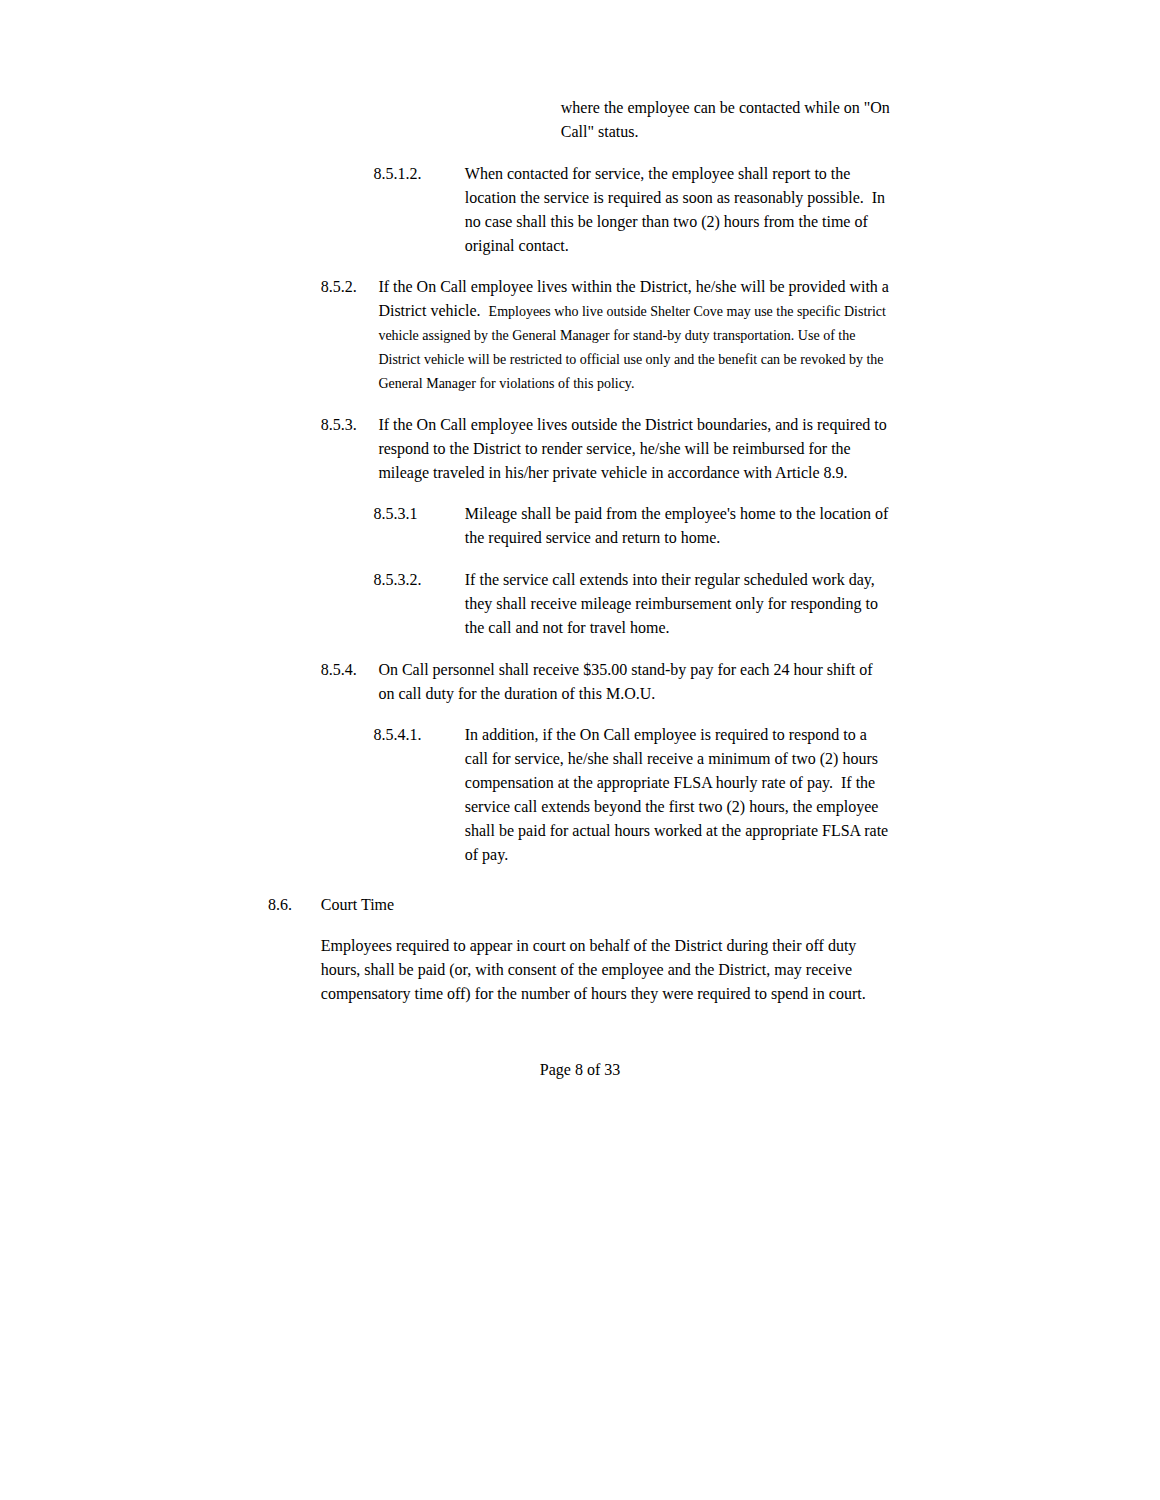where the employee can be contacted while on "On Call" status.
8.5.1.2.
When contacted for service, the employee shall report to the location the service is required as soon as reasonably possible. In no case shall this be longer than two (2) hours from the time of original contact.
8.5.2.
If the On Call employee lives within the District, he/she will be provided with a District vehicle. Employees who live outside Shelter Cove may use the specific District vehicle assigned by the General Manager for stand-by duty transportation. Use of the District vehicle will be restricted to official use only and the benefit can be revoked by the General Manager for violations of this policy.
8.5.3.
If the On Call employee lives outside the District boundaries, and is required to respond to the District to render service, he/she will be reimbursed for the mileage traveled in his/her private vehicle in accordance with Article 8.9.
8.5.3.1
Mileage shall be paid from the employee's home to the location of the required service and return to home.
8.5.3.2.
If the service call extends into their regular scheduled work day, they shall receive mileage reimbursement only for responding to the call and not for travel home.
8.5.4.
On Call personnel shall receive $35.00 stand-by pay for each 24 hour shift of on call duty for the duration of this M.O.U.
8.5.4.1.
In addition, if the On Call employee is required to respond to a call for service, he/she shall receive a minimum of two (2) hours compensation at the appropriate FLSA hourly rate of pay. If the service call extends beyond the first two (2) hours, the employee shall be paid for actual hours worked at the appropriate FLSA rate of pay.
8.6.
Court Time
Employees required to appear in court on behalf of the District during their off duty hours, shall be paid (or, with consent of the employee and the District, may receive compensatory time off) for the number of hours they were required to spend in court.
Page 8 of 33